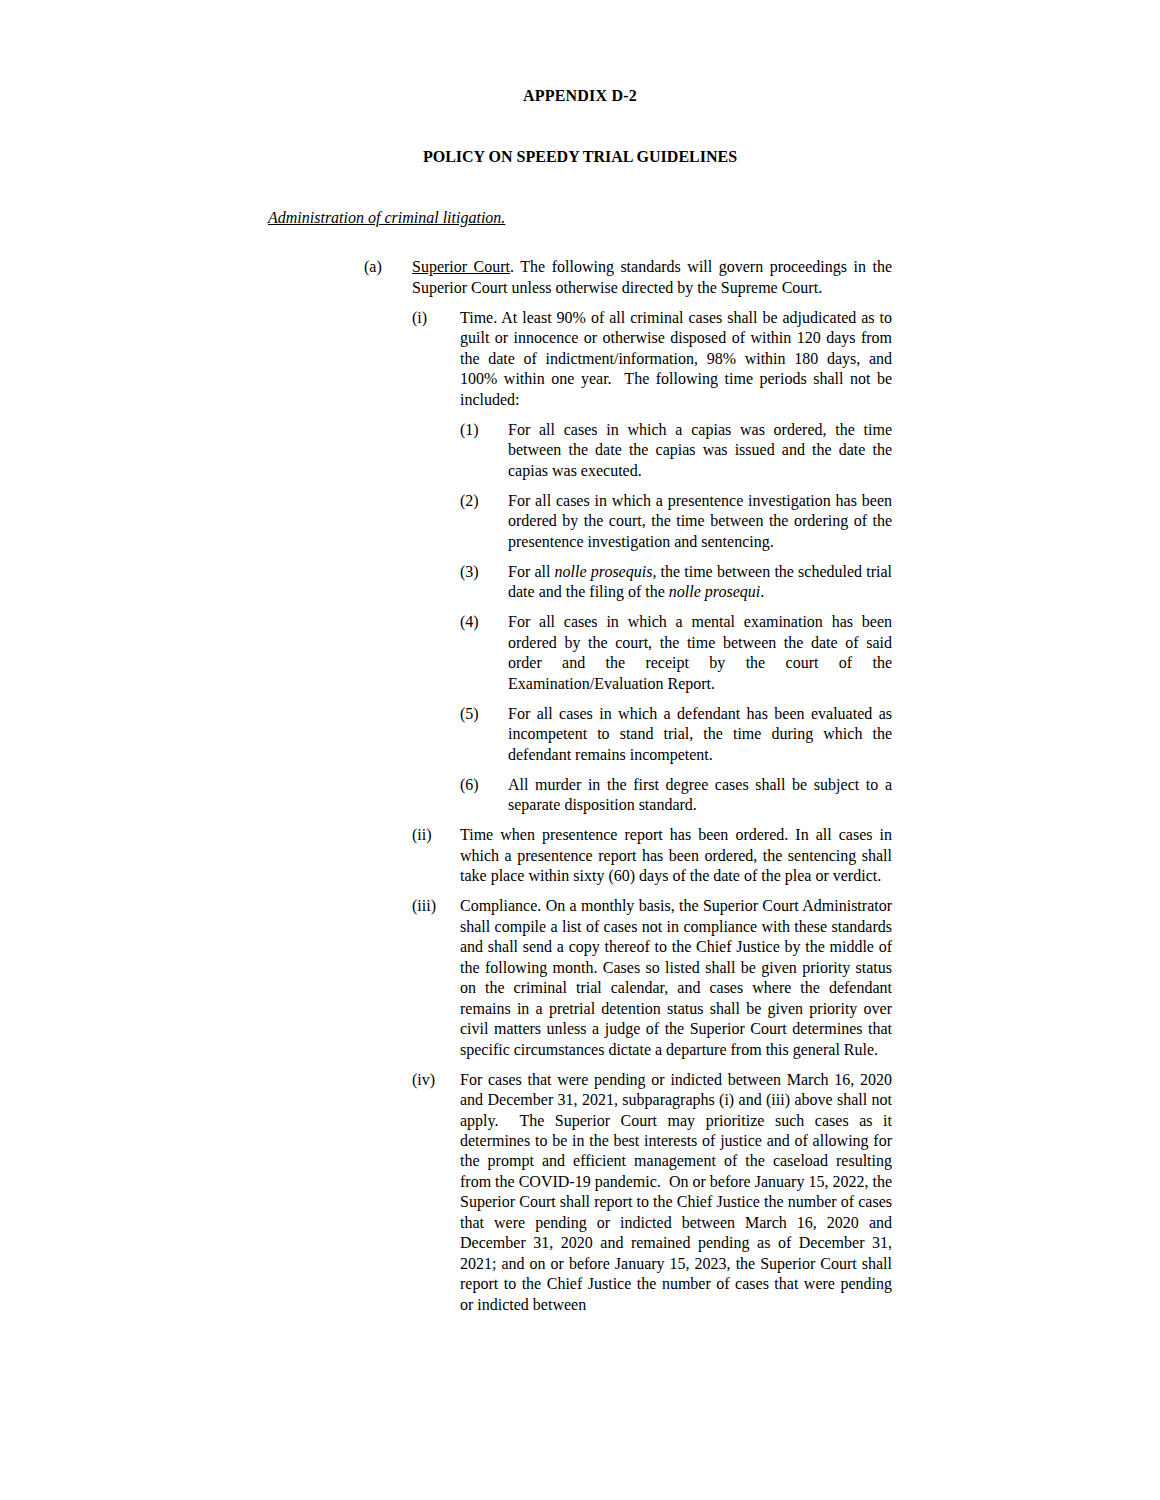APPENDIX D-2
POLICY ON SPEEDY TRIAL GUIDELINES
Administration of criminal litigation.
| (a) | Superior Court . The following standards will govern proceedings in the Superior Court unless otherwise directed by the Supreme Court. / (i) / Time. At least 90% of all criminal cases shall be adjudicated as to guilt or innocence or otherwise disposed of within 120 days from the date of indictment/information, 98% within 180 days, and 100% within one year. The following time periods shall not be included: / (1) / For all cases in which a capias was ordered, the time between the date the capias was issued and the date the capias was executed. / / (2) / For all cases in which a presentence investigation has been ordered by the court, the time between the ordering of the presentence investigation and sentencing. / / (3) / For all nolle prosequis , the time between the scheduled trial date and the filing of the nolle prosequi . / / (4) / For all cases in which a mental examination has been ordered by the court, the time between the date of said order and the receipt by the court of the Examination/Evaluation Report. / / (5) / For all cases in which a defendant has been evaluated as incompetent to stand trial, the time during which the defendant remains incompetent. / / (6) / All murder in the first degree cases shall be subject to a separate disposition standard. / / / (ii) / Time when presentence report has been ordered. In all cases in which a presentence report has been ordered, the sentencing shall take place within sixty (60) days of the date of the plea or verdict. / / (iii) / Compliance. On a monthly basis, the Superior Court Administrator shall compile a list of cases not in compliance with these standards and shall send a copy thereof to the Chief Justice by the middle of the following month. Cases so listed shall be given priority status on the criminal trial calendar, and cases where the defendant remains in a pretrial detention status shall be given priority over civil matters unless a judge of the Superior Court determines that specific circumstances dictate a departure from this general Rule. / / (iv) / For cases that were pending or indicted between March 16, 2020 and December 31, 2021, subparagraphs (i) and (iii) above shall not apply. The Superior Court may prioritize such cases as it determines to be in the best interests of justice and of allowing for the prompt and efficient management of the caseload resulting from the COVID-19 pandemic. On or before January 15, 2022, the Superior Court shall report to the Chief Justice the number of cases that were pending or indicted between March 16, 2020 and December 31, 2020 and remained pending as of December 31, 2021; and on or before January 15, 2023, the Superior Court shall report to the Chief Justice the number of cases that were pending or indicted between / |